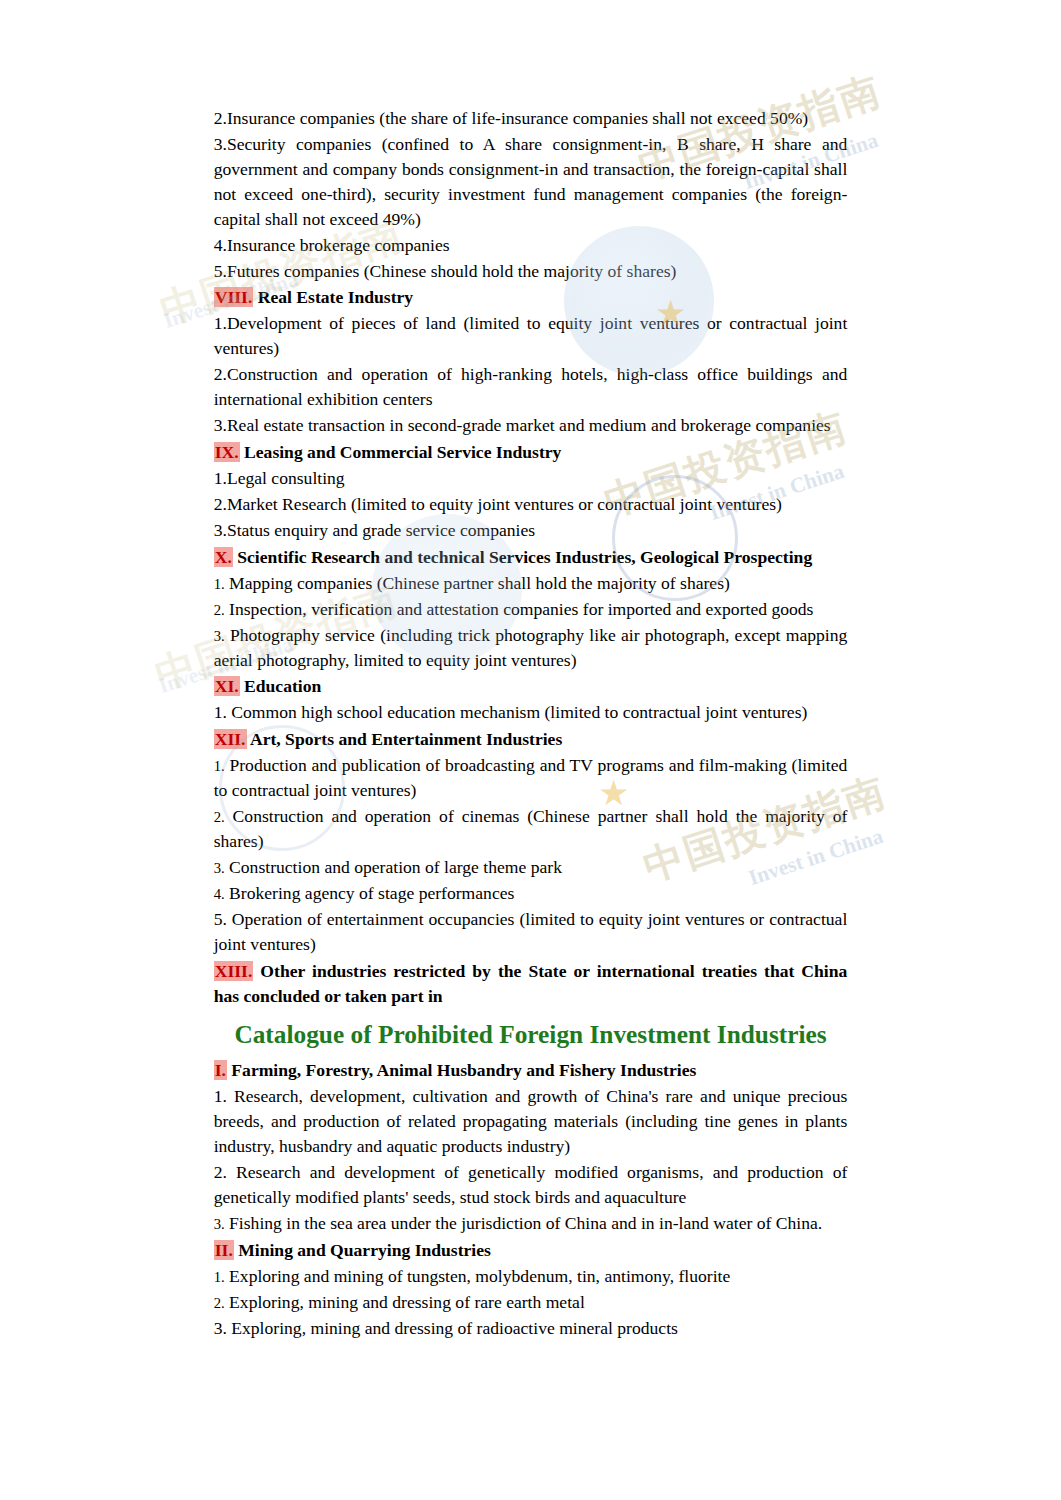中国投资指南
Invest in China
中国投资指南
Invest in China
中国投资指南
Invest in China
中国投资指南
Invest in China
中国投资指南
Invest in China
★
★
2.Insurance companies (the share of life-insurance companies shall not exceed 50%)
3.Security companies (confined to A share consignment-in, B share, H share and government and company bonds consignment-in and transaction, the foreign-capital shall not exceed one-third), security investment fund management companies (the foreign-capital shall not exceed 49%)
4.Insurance brokerage companies
5.Futures companies (Chinese should hold the majority of shares)
VIII. Real Estate Industry
1.Development of pieces of land (limited to equity joint ventures or contractual joint ventures)
2.Construction and operation of high-ranking hotels, high-class office buildings and international exhibition centers
3.Real estate transaction in second-grade market and medium and brokerage companies
IX. Leasing and Commercial Service Industry
1.Legal consulting
2.Market Research (limited to equity joint ventures or contractual joint ventures)
3.Status enquiry and grade service companies
X. Scientific Research and technical Services Industries, Geological Prospecting
1. Mapping companies (Chinese partner shall hold the majority of shares)
2. Inspection, verification and attestation companies for imported and exported goods
3. Photography service (including trick photography like air photograph, except mapping aerial photography, limited to equity joint ventures)
XI. Education
1. Common high school education mechanism (limited to contractual joint ventures)
XII. Art, Sports and Entertainment Industries
1. Production and publication of broadcasting and TV programs and film-making (limited to contractual joint ventures)
2. Construction and operation of cinemas (Chinese partner shall hold the majority of shares)
3. Construction and operation of large theme park
4. Brokering agency of stage performances
5. Operation of entertainment occupancies (limited to equity joint ventures or contractual joint ventures)
XIII. Other industries restricted by the State or international treaties that China has concluded or taken part in
Catalogue of Prohibited Foreign Investment Industries
I. Farming, Forestry, Animal Husbandry and Fishery Industries
1. Research, development, cultivation and growth of China's rare and unique precious breeds, and production of related propagating materials (including tine genes in plants industry, husbandry and aquatic products industry)
2. Research and development of genetically modified organisms, and production of genetically modified plants' seeds, stud stock birds and aquaculture
3. Fishing in the sea area under the jurisdiction of China and in in-land water of China.
II. Mining and Quarrying Industries
1. Exploring and mining of tungsten, molybdenum, tin, antimony, fluorite
2. Exploring, mining and dressing of rare earth metal
3. Exploring, mining and dressing of radioactive mineral products